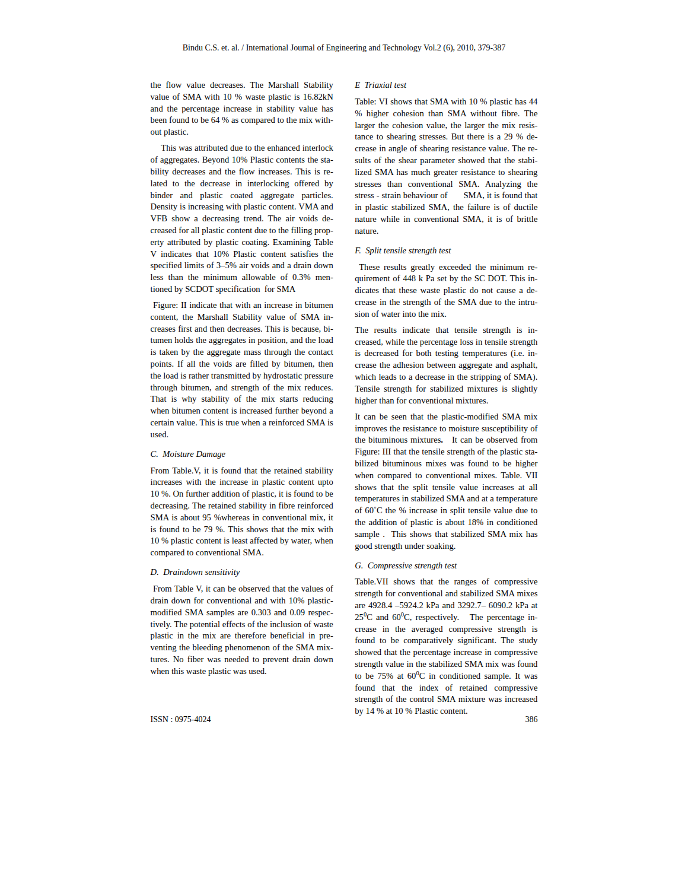Bindu C.S. et. al. / International Journal of Engineering and Technology Vol.2 (6), 2010, 379-387
the flow value decreases. The Marshall Stability value of SMA with 10 % waste plastic is 16.82kN and the percentage increase in stability value has been found to be 64 % as compared to the mix without plastic.
This was attributed due to the enhanced interlock of aggregates. Beyond 10% Plastic contents the stability decreases and the flow increases. This is related to the decrease in interlocking offered by binder and plastic coated aggregate particles. Density is increasing with plastic content. VMA and VFB show a decreasing trend. The air voids decreased for all plastic content due to the filling property attributed by plastic coating. Examining Table V indicates that 10% Plastic content satisfies the specified limits of 3–5% air voids and a drain down less than the minimum allowable of 0.3% mentioned by SCDOT specification for SMA
Figure: II indicate that with an increase in bitumen content, the Marshall Stability value of SMA increases first and then decreases. This is because, bitumen holds the aggregates in position, and the load is taken by the aggregate mass through the contact points. If all the voids are filled by bitumen, then the load is rather transmitted by hydrostatic pressure through bitumen, and strength of the mix reduces. That is why stability of the mix starts reducing when bitumen content is increased further beyond a certain value. This is true when a reinforced SMA is used.
C. Moisture Damage
From Table.V, it is found that the retained stability increases with the increase in plastic content upto 10 %. On further addition of plastic, it is found to be decreasing. The retained stability in fibre reinforced SMA is about 95 %whereas in conventional mix, it is found to be 79 %. This shows that the mix with 10 % plastic content is least affected by water, when compared to conventional SMA.
D. Draindown sensitivity
From Table V, it can be observed that the values of drain down for conventional and with 10% plastic-modified SMA samples are 0.303 and 0.09 respectively. The potential effects of the inclusion of waste plastic in the mix are therefore beneficial in preventing the bleeding phenomenon of the SMA mixtures. No fiber was needed to prevent drain down when this waste plastic was used.
E Triaxial test
Table: VI shows that SMA with 10 % plastic has 44 % higher cohesion than SMA without fibre. The larger the cohesion value, the larger the mix resistance to shearing stresses. But there is a 29 % decrease in angle of shearing resistance value. The results of the shear parameter showed that the stabilized SMA has much greater resistance to shearing stresses than conventional SMA. Analyzing the stress - strain behaviour of SMA, it is found that in plastic stabilized SMA, the failure is of ductile nature while in conventional SMA, it is of brittle nature.
F. Split tensile strength test
These results greatly exceeded the minimum requirement of 448 k Pa set by the SC DOT. This indicates that these waste plastic do not cause a decrease in the strength of the SMA due to the intrusion of water into the mix.
The results indicate that tensile strength is increased, while the percentage loss in tensile strength is decreased for both testing temperatures (i.e. increase the adhesion between aggregate and asphalt, which leads to a decrease in the stripping of SMA). Tensile strength for stabilized mixtures is slightly higher than for conventional mixtures.
It can be seen that the plastic-modified SMA mix improves the resistance to moisture susceptibility of the bituminous mixtures. It can be observed from Figure: III that the tensile strength of the plastic stabilized bituminous mixes was found to be higher when compared to conventional mixes. Table. VII shows that the split tensile value increases at all temperatures in stabilized SMA and at a temperature of 60˚C the % increase in split tensile value due to the addition of plastic is about 18% in conditioned sample . This shows that stabilized SMA mix has good strength under soaking.
G. Compressive strength test
Table.VII shows that the ranges of compressive strength for conventional and stabilized SMA mixes are 4928.4 –5924.2 kPa and 3292.7– 6090.2 kPa at 250C and 600C, respectively. The percentage increase in the averaged compressive strength is found to be comparatively significant. The study showed that the percentage increase in compressive strength value in the stabilized SMA mix was found to be 75% at 600C in conditioned sample. It was found that the index of retained compressive strength of the control SMA mixture was increased by 14 % at 10 % Plastic content.
ISSN : 0975-4024 386